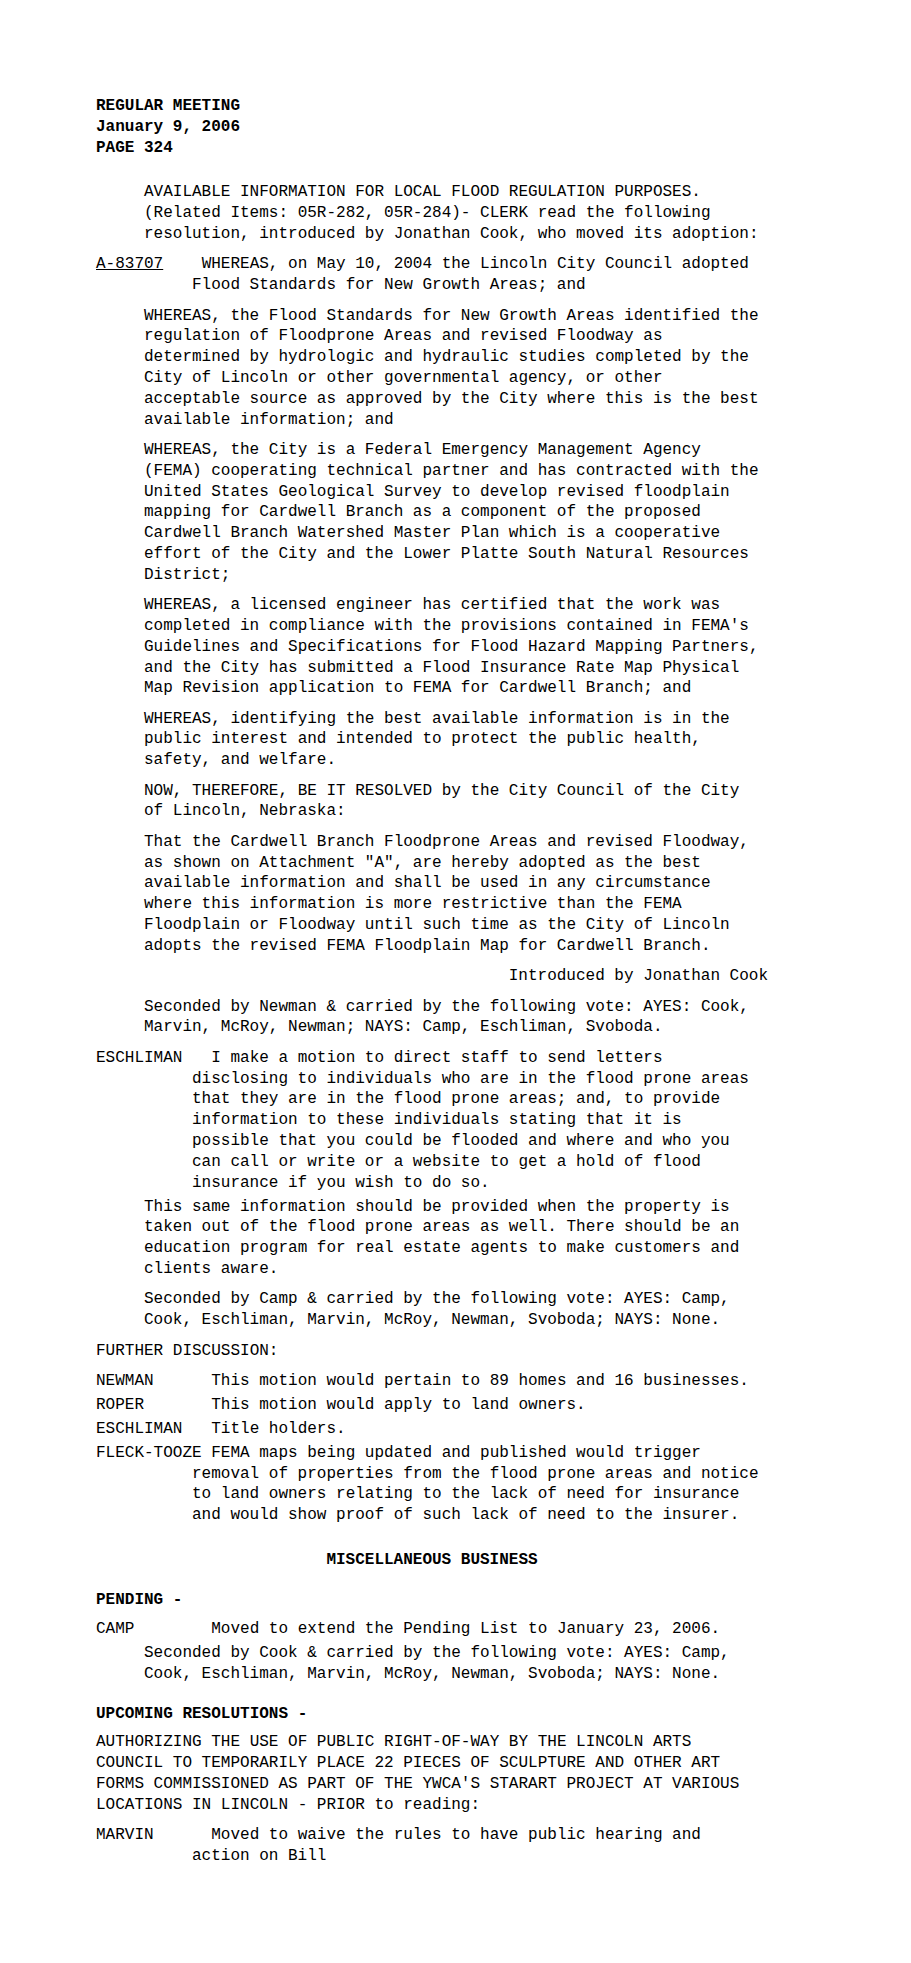REGULAR MEETING
January 9, 2006
PAGE 324
AVAILABLE INFORMATION FOR LOCAL FLOOD REGULATION PURPOSES. (Related Items: 05R-282, 05R-284)- CLERK read the following resolution, introduced by Jonathan Cook, who moved its adoption:
A-83707 WHEREAS, on May 10, 2004 the Lincoln City Council adopted Flood Standards for New Growth Areas; and
WHEREAS, the Flood Standards for New Growth Areas identified the regulation of Floodprone Areas and revised Floodway as determined by hydrologic and hydraulic studies completed by the City of Lincoln or other governmental agency, or other acceptable source as approved by the City where this is the best available information; and
WHEREAS, the City is a Federal Emergency Management Agency (FEMA) cooperating technical partner and has contracted with the United States Geological Survey to develop revised floodplain mapping for Cardwell Branch as a component of the proposed Cardwell Branch Watershed Master Plan which is a cooperative effort of the City and the Lower Platte South Natural Resources District;
WHEREAS, a licensed engineer has certified that the work was completed in compliance with the provisions contained in FEMA's Guidelines and Specifications for Flood Hazard Mapping Partners, and the City has submitted a Flood Insurance Rate Map Physical Map Revision application to FEMA for Cardwell Branch; and
WHEREAS, identifying the best available information is in the public interest and intended to protect the public health, safety, and welfare.
NOW, THEREFORE, BE IT RESOLVED by the City Council of the City of Lincoln, Nebraska:
That the Cardwell Branch Floodprone Areas and revised Floodway, as shown on Attachment "A", are hereby adopted as the best available information and shall be used in any circumstance where this information is more restrictive than the FEMA Floodplain or Floodway until such time as the City of Lincoln adopts the revised FEMA Floodplain Map for Cardwell Branch.
Introduced by Jonathan Cook
Seconded by Newman & carried by the following vote: AYES: Cook, Marvin, McRoy, Newman; NAYS: Camp, Eschliman, Svoboda.
ESCHLIMAN I make a motion to direct staff to send letters disclosing to individuals who are in the flood prone areas that they are in the flood prone areas; and, to provide information to these individuals stating that it is possible that you could be flooded and where and who you can call or write or a website to get a hold of flood insurance if you wish to do so.
This same information should be provided when the property is taken out of the flood prone areas as well. There should be an education program for real estate agents to make customers and clients aware.
Seconded by Camp & carried by the following vote: AYES: Camp, Cook, Eschliman, Marvin, McRoy, Newman, Svoboda; NAYS: None.
FURTHER DISCUSSION:
NEWMAN This motion would pertain to 89 homes and 16 businesses.
ROPER This motion would apply to land owners.
ESCHLIMAN Title holders.
FLECK-TOOZE FEMA maps being updated and published would trigger removal of properties from the flood prone areas and notice to land owners relating to the lack of need for insurance and would show proof of such lack of need to the insurer.
MISCELLANEOUS BUSINESS
PENDING -
CAMP Moved to extend the Pending List to January 23, 2006.
Seconded by Cook & carried by the following vote: AYES: Camp, Cook, Eschliman, Marvin, McRoy, Newman, Svoboda; NAYS: None.
UPCOMING RESOLUTIONS -
AUTHORIZING THE USE OF PUBLIC RIGHT-OF-WAY BY THE LINCOLN ARTS COUNCIL TO TEMPORARILY PLACE 22 PIECES OF SCULPTURE AND OTHER ART FORMS COMMISSIONED AS PART OF THE YWCA'S STARART PROJECT AT VARIOUS LOCATIONS IN LINCOLN - PRIOR to reading:
MARVIN Moved to waive the rules to have public hearing and action on Bill